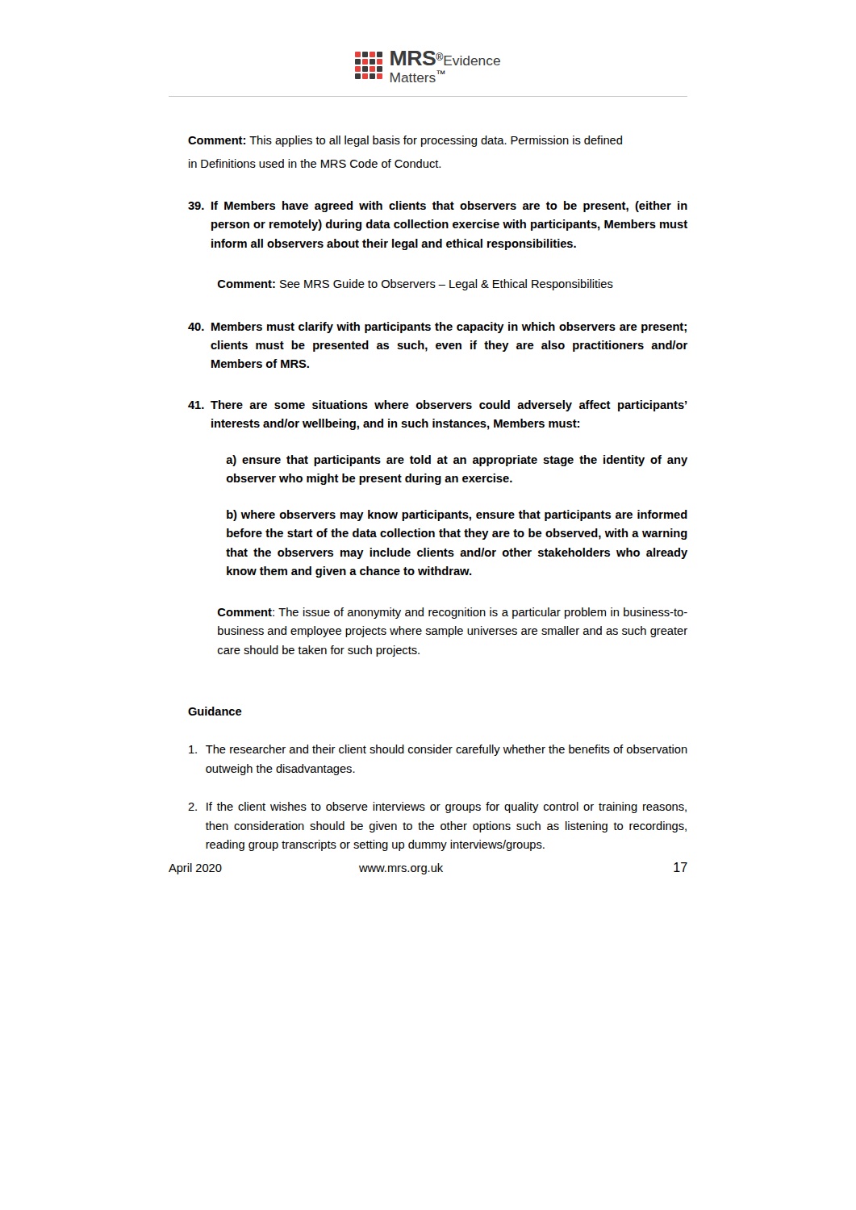MRS®Evidence
Matters™
Comment: This applies to all legal basis for processing data. Permission is defined
in Definitions used in the MRS Code of Conduct.
39.
If Members have agreed with clients that observers are to be present, (either in person or remotely) during data collection exercise with participants, Members must inform all observers about their legal and ethical responsibilities.
Comment: See MRS Guide to Observers – Legal & Ethical Responsibilities
40.
Members must clarify with participants the capacity in which observers are present; clients must be presented as such, even if they are also practitioners and/or Members of MRS.
41.
There are some situations where observers could adversely affect participants’ interests and/or wellbeing, and in such instances, Members must:
a) ensure that participants are told at an appropriate stage the identity of any observer who might be present during an exercise.
b) where observers may know participants, ensure that participants are informed before the start of the data collection that they are to be observed, with a warning that the observers may include clients and/or other stakeholders who already know them and given a chance to withdraw.
Comment: The issue of anonymity and recognition is a particular problem in business-to-business and employee projects where sample universes are smaller and as such greater care should be taken for such projects.
Guidance
1.
The researcher and their client should consider carefully whether the benefits of observation outweigh the disadvantages.
2.
If the client wishes to observe interviews or groups for quality control or training reasons, then consideration should be given to the other options such as listening to recordings, reading group transcripts or setting up dummy interviews/groups.
April 2020
www.mrs.org.uk
17